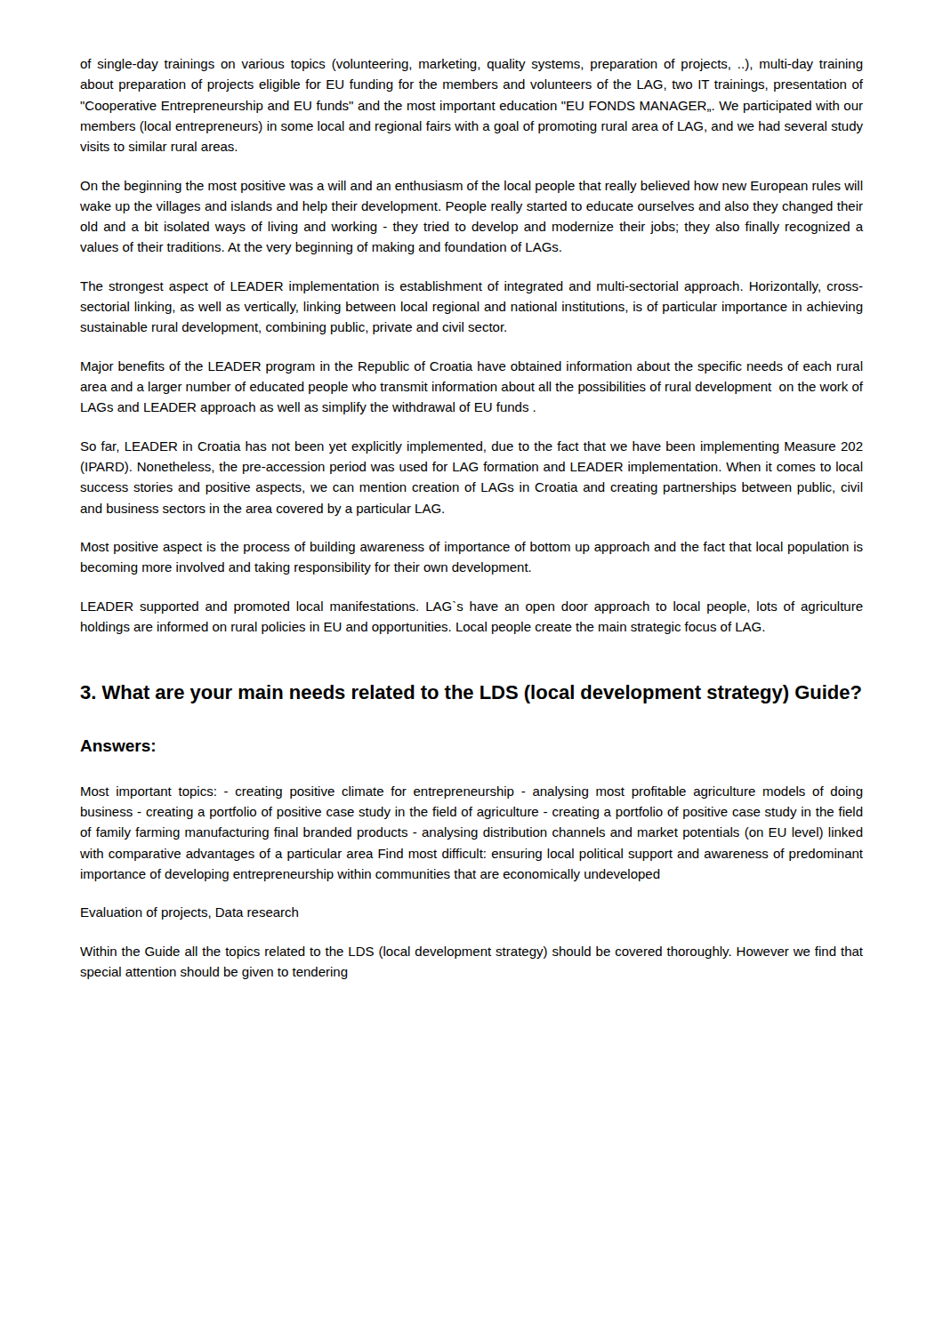of single-day trainings on various topics (volunteering, marketing, quality systems, preparation of projects, ..), multi-day training about preparation of projects eligible for EU funding for the members and volunteers of the LAG, two IT trainings, presentation of "Cooperative Entrepreneurship and EU funds" and the most important education "EU FONDS MANAGER„. We participated with our members (local entrepreneurs) in some local and regional fairs with a goal of promoting rural area of LAG, and we had several study visits to similar rural areas.
On the beginning the most positive was a will and an enthusiasm of the local people that really believed how new European rules will wake up the villages and islands and help their development. People really started to educate ourselves and also they changed their old and a bit isolated ways of living and working - they tried to develop and modernize their jobs; they also finally recognized a values of their traditions. At the very beginning of making and foundation of LAGs.
The strongest aspect of LEADER implementation is establishment of integrated and multi-sectorial approach. Horizontally, cross-sectorial linking, as well as vertically, linking between local regional and national institutions, is of particular importance in achieving sustainable rural development, combining public, private and civil sector.
Major benefits of the LEADER program in the Republic of Croatia have obtained information about the specific needs of each rural area and a larger number of educated people who transmit information about all the possibilities of rural development on the work of LAGs and LEADER approach as well as simplify the withdrawal of EU funds .
So far, LEADER in Croatia has not been yet explicitly implemented, due to the fact that we have been implementing Measure 202 (IPARD). Nonetheless, the pre-accession period was used for LAG formation and LEADER implementation. When it comes to local success stories and positive aspects, we can mention creation of LAGs in Croatia and creating partnerships between public, civil and business sectors in the area covered by a particular LAG.
Most positive aspect is the process of building awareness of importance of bottom up approach and the fact that local population is becoming more involved and taking responsibility for their own development.
LEADER supported and promoted local manifestations. LAG`s have an open door approach to local people, lots of agriculture holdings are informed on rural policies in EU and opportunities. Local people create the main strategic focus of LAG.
3. What are your main needs related to the LDS (local development strategy) Guide?
Answers:
Most important topics: - creating positive climate for entrepreneurship - analysing most profitable agriculture models of doing business - creating a portfolio of positive case study in the field of agriculture - creating a portfolio of positive case study in the field of family farming manufacturing final branded products - analysing distribution channels and market potentials (on EU level) linked with comparative advantages of a particular area Find most difficult: ensuring local political support and awareness of predominant importance of developing entrepreneurship within communities that are economically undeveloped
Evaluation of projects, Data research
Within the Guide all the topics related to the LDS (local development strategy) should be covered thoroughly. However we find that special attention should be given to tendering